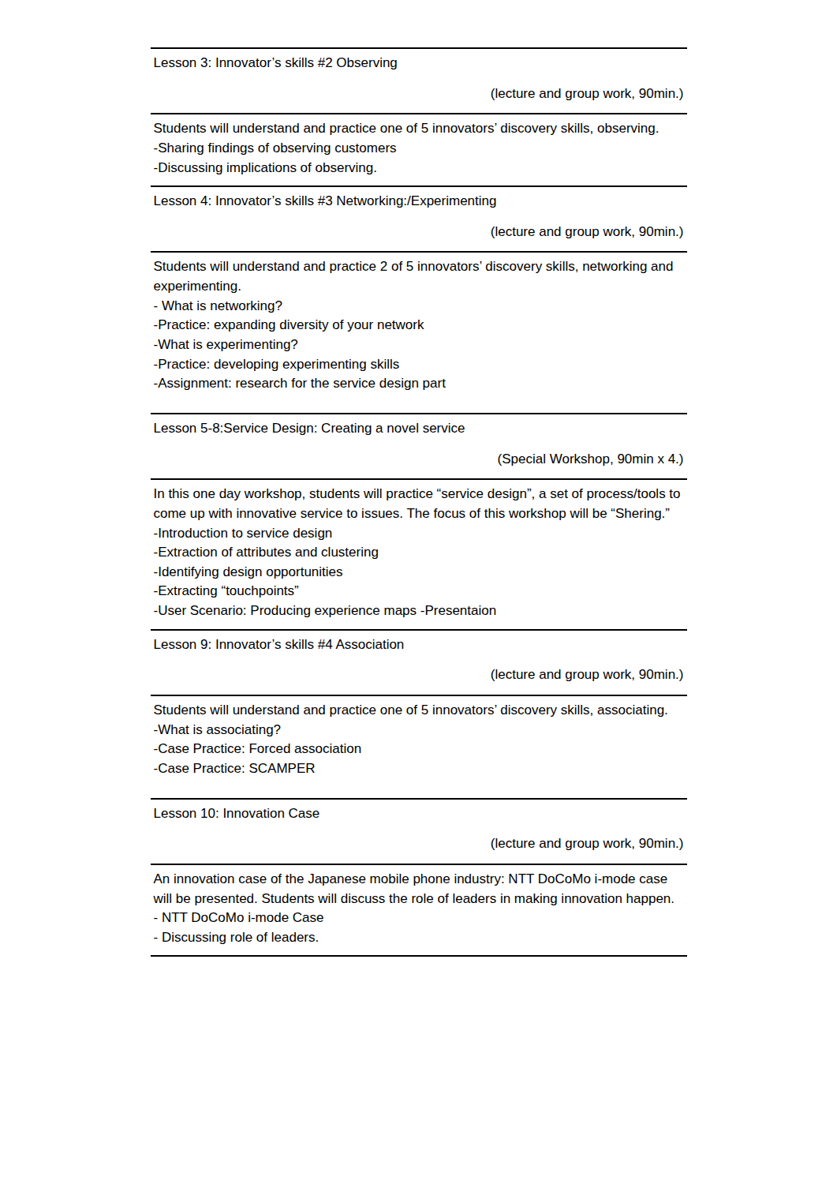| Lesson 3: Innovator’s skills #2 Observing (lecture and group work, 90min.) |
| Students will understand and practice one of 5 innovators’ discovery skills, observing. -Sharing findings of observing customers -Discussing implications of observing. |
| Lesson 4: Innovator’s skills #3 Networking:/Experimenting (lecture and group work, 90min.) |
| Students will understand and practice 2 of 5 innovators’ discovery skills, networking and experimenting. - What is networking? -Practice: expanding diversity of your network -What is experimenting? -Practice: developing experimenting skills -Assignment: research for the service design part |
| Lesson 5-8:Service Design: Creating a novel service (Special Workshop, 90min x 4.) |
| In this one day workshop, students will practice “service design”, a set of process/tools to come up with innovative service to issues. The focus of this workshop will be “Shering.” -Introduction to service design -Extraction of attributes and clustering -Identifying design opportunities -Extracting “touchpoints” -User Scenario: Producing experience maps -Presentaion |
| Lesson 9: Innovator’s skills #4 Association (lecture and group work, 90min.) |
| Students will understand and practice one of 5 innovators’ discovery skills, associating. -What is associating? -Case Practice: Forced association -Case Practice: SCAMPER |
| Lesson 10: Innovation Case (lecture and group work, 90min.) |
| An innovation case of the Japanese mobile phone industry: NTT DoCoMo i-mode case will be presented. Students will discuss the role of leaders in making innovation happen. - NTT DoCoMo i-mode Case - Discussing role of leaders. |